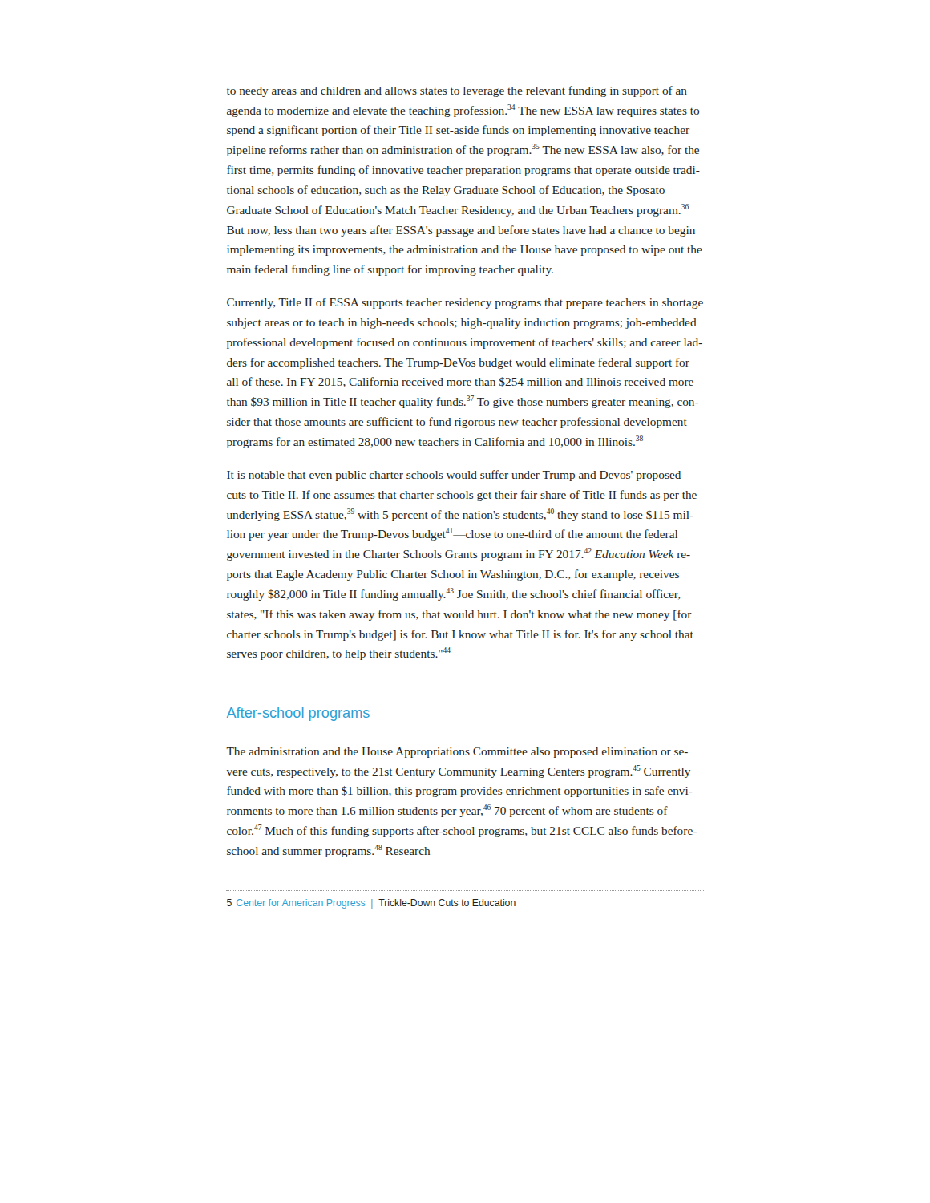to needy areas and children and allows states to leverage the relevant funding in support of an agenda to modernize and elevate the teaching profession.34 The new ESSA law requires states to spend a significant portion of their Title II set-aside funds on implementing innovative teacher pipeline reforms rather than on administration of the program.35 The new ESSA law also, for the first time, permits funding of innovative teacher preparation programs that operate outside traditional schools of education, such as the Relay Graduate School of Education, the Sposato Graduate School of Education's Match Teacher Residency, and the Urban Teachers program.36 But now, less than two years after ESSA's passage and before states have had a chance to begin implementing its improvements, the administration and the House have proposed to wipe out the main federal funding line of support for improving teacher quality.
Currently, Title II of ESSA supports teacher residency programs that prepare teachers in shortage subject areas or to teach in high-needs schools; high-quality induction programs; job-embedded professional development focused on continuous improvement of teachers' skills; and career ladders for accomplished teachers. The Trump-DeVos budget would eliminate federal support for all of these. In FY 2015, California received more than $254 million and Illinois received more than $93 million in Title II teacher quality funds.37 To give those numbers greater meaning, consider that those amounts are sufficient to fund rigorous new teacher professional development programs for an estimated 28,000 new teachers in California and 10,000 in Illinois.38
It is notable that even public charter schools would suffer under Trump and Devos' proposed cuts to Title II. If one assumes that charter schools get their fair share of Title II funds as per the underlying ESSA statue,39 with 5 percent of the nation's students,40 they stand to lose $115 million per year under the Trump-Devos budget41—close to one-third of the amount the federal government invested in the Charter Schools Grants program in FY 2017.42 Education Week reports that Eagle Academy Public Charter School in Washington, D.C., for example, receives roughly $82,000 in Title II funding annually.43 Joe Smith, the school's chief financial officer, states, "If this was taken away from us, that would hurt. I don't know what the new money [for charter schools in Trump's budget] is for. But I know what Title II is for. It's for any school that serves poor children, to help their students."44
After-school programs
The administration and the House Appropriations Committee also proposed elimination or severe cuts, respectively, to the 21st Century Community Learning Centers program.45 Currently funded with more than $1 billion, this program provides enrichment opportunities in safe environments to more than 1.6 million students per year,46 70 percent of whom are students of color.47 Much of this funding supports after-school programs, but 21st CCLC also funds before-school and summer programs.48 Research
5 Center for American Progress | Trickle-Down Cuts to Education